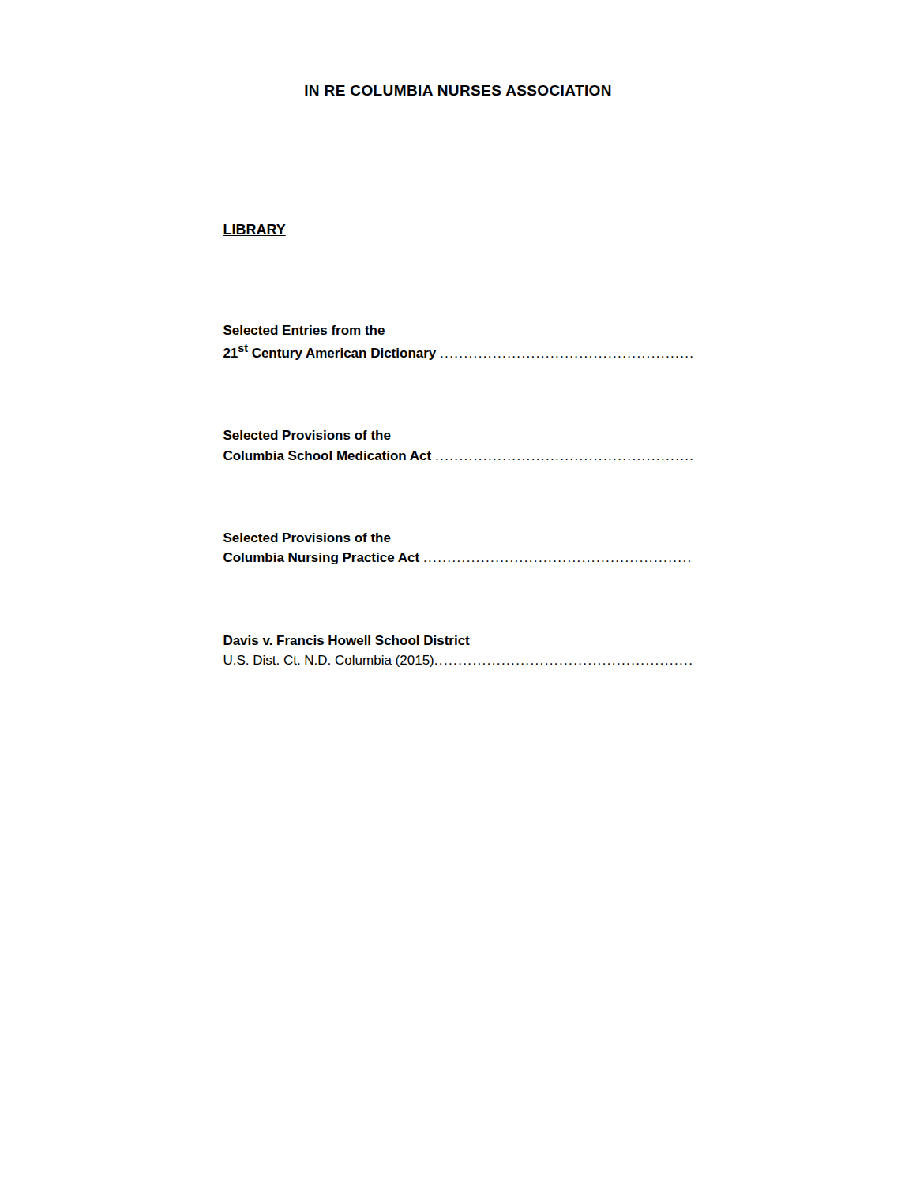IN RE COLUMBIA NURSES ASSOCIATION
LIBRARY
Selected Entries from the
21st Century American Dictionary ...............................................................................
Selected Provisions of the
Columbia School Medication Act .................................................................................
Selected Provisions of the
Columbia Nursing Practice Act ...................................................................................
Davis v. Francis Howell School District
U.S. Dist. Ct. N.D. Columbia (2015)................................................................................